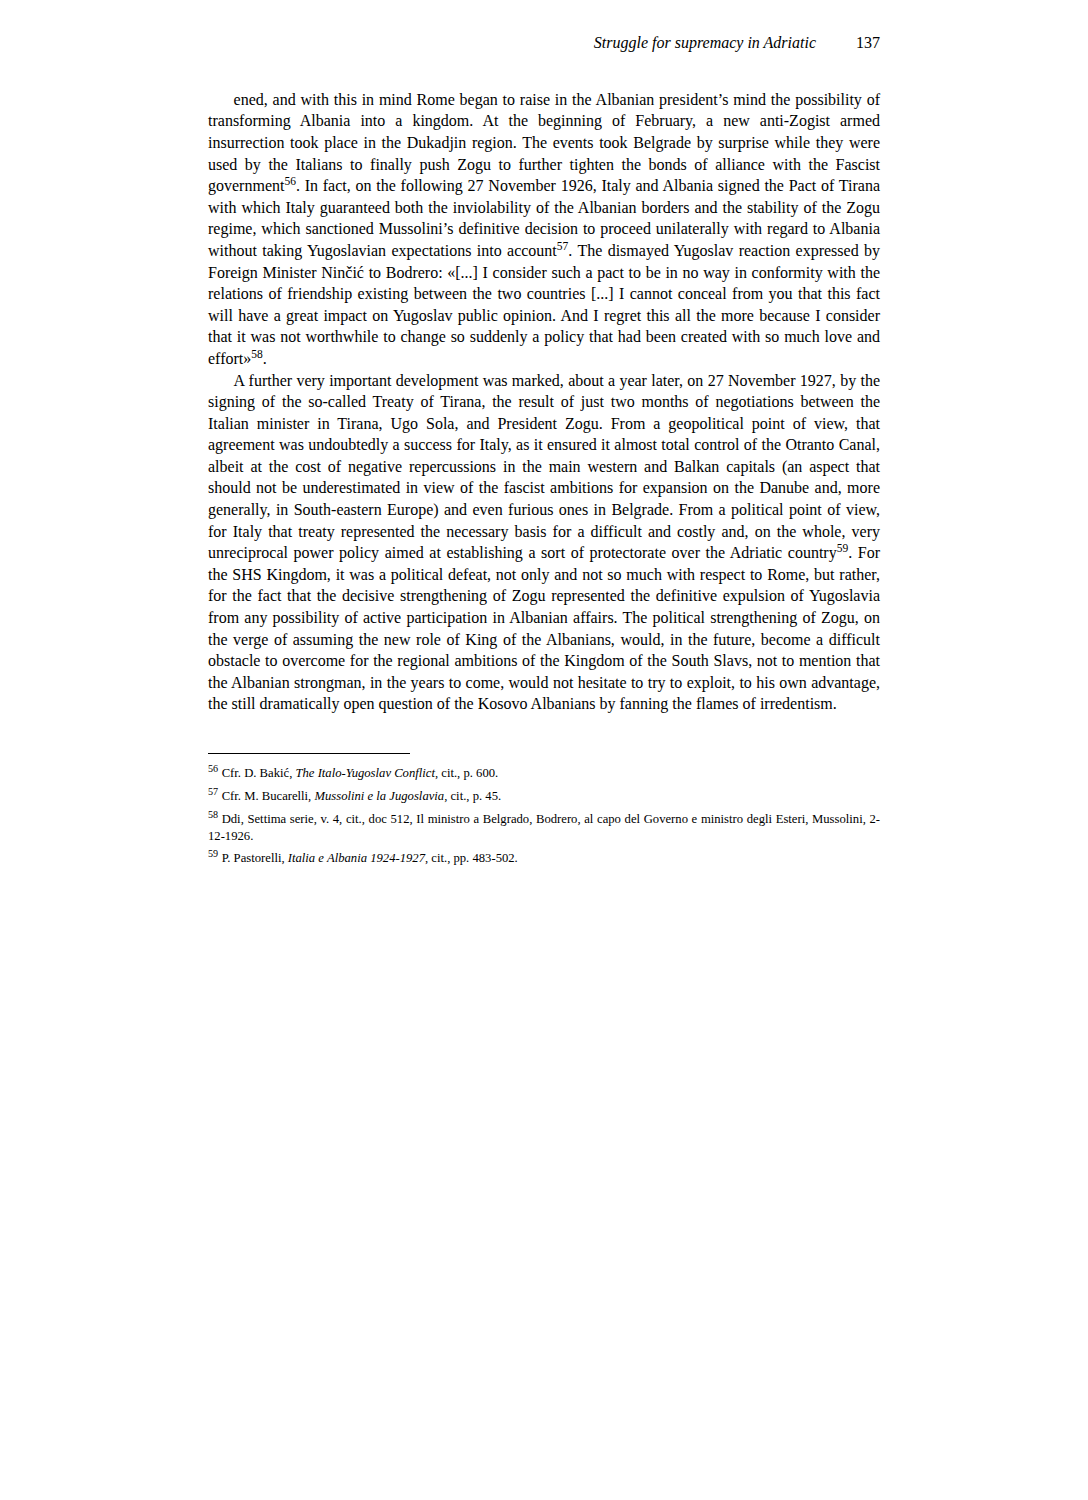Struggle for supremacy in Adriatic 137
ened, and with this in mind Rome began to raise in the Albanian president’s mind the possibility of transforming Albania into a kingdom. At the beginning of February, a new anti-Zogist armed insurrection took place in the Dukadjin region. The events took Belgrade by surprise while they were used by the Italians to finally push Zogu to further tighten the bonds of alliance with the Fascist government56. In fact, on the following 27 November 1926, Italy and Albania signed the Pact of Tirana with which Italy guaranteed both the inviolability of the Albanian borders and the stability of the Zogu regime, which sanctioned Mussolini’s definitive decision to proceed unilaterally with regard to Albania without taking Yugoslavian expectations into account57. The dismayed Yugoslav reaction expressed by Foreign Minister Ninčić to Bodrero: «[...] I consider such a pact to be in no way in conformity with the relations of friendship existing between the two countries [...] I cannot conceal from you that this fact will have a great impact on Yugoslav public opinion. And I regret this all the more because I consider that it was not worthwhile to change so suddenly a policy that had been created with so much love and effort»58.
A further very important development was marked, about a year later, on 27 November 1927, by the signing of the so-called Treaty of Tirana, the result of just two months of negotiations between the Italian minister in Tirana, Ugo Sola, and President Zogu. From a geopolitical point of view, that agreement was undoubtedly a success for Italy, as it ensured it almost total control of the Otranto Canal, albeit at the cost of negative repercussions in the main western and Balkan capitals (an aspect that should not be underestimated in view of the fascist ambitions for expansion on the Danube and, more generally, in South-eastern Europe) and even furious ones in Belgrade. From a political point of view, for Italy that treaty represented the necessary basis for a difficult and costly and, on the whole, very unreciprocal power policy aimed at establishing a sort of protectorate over the Adriatic country59. For the SHS Kingdom, it was a political defeat, not only and not so much with respect to Rome, but rather, for the fact that the decisive strengthening of Zogu represented the definitive expulsion of Yugoslavia from any possibility of active participation in Albanian affairs. The political strengthening of Zogu, on the verge of assuming the new role of King of the Albanians, would, in the future, become a difficult obstacle to overcome for the regional ambitions of the Kingdom of the South Slavs, not to mention that the Albanian strongman, in the years to come, would not hesitate to try to exploit, to his own advantage, the still dramatically open question of the Kosovo Albanians by fanning the flames of irredentism.
56 Cfr. D. Bakić, The Italo-Yugoslav Conflict, cit., p. 600.
57 Cfr. M. Bucarelli, Mussolini e la Jugoslavia, cit., p. 45.
58 Ddi, Settima serie, v. 4, cit., doc 512, Il ministro a Belgrado, Bodrero, al capo del Governo e ministro degli Esteri, Mussolini, 2-12-1926.
59 P. Pastorelli, Italia e Albania 1924-1927, cit., pp. 483-502.